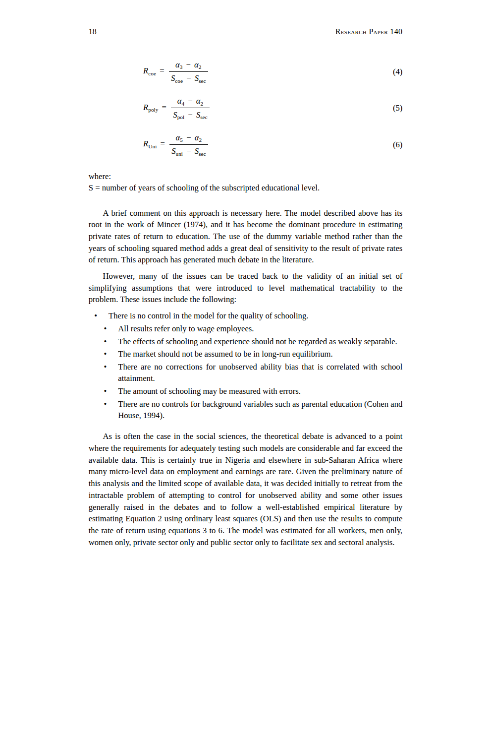18 Research Paper 140
Rcoe = α3 − α2 Scoe − Ssec
(4)
Rpoly = α4 − α2 Spol − Ssec
(5)
RUni = α5 − α2 Suni − Ssec
(6)
where:
S = number of years of schooling of the subscripted educational level.
A brief comment on this approach is necessary here. The model described above has its root in the work of Mincer (1974), and it has become the dominant procedure in estimating private rates of return to education. The use of the dummy variable method rather than the years of schooling squared method adds a great deal of sensitivity to the result of private rates of return. This approach has generated much debate in the literature.
However, many of the issues can be traced back to the validity of an initial set of simplifying assumptions that were introduced to level mathematical tractability to the problem. These issues include the following:
There is no control in the model for the quality of schooling.
All results refer only to wage employees.
The effects of schooling and experience should not be regarded as weakly separable.
The market should not be assumed to be in long-run equilibrium.
There are no corrections for unobserved ability bias that is correlated with school attainment.
The amount of schooling may be measured with errors.
There are no controls for background variables such as parental education (Cohen and House, 1994).
As is often the case in the social sciences, the theoretical debate is advanced to a point where the requirements for adequately testing such models are considerable and far exceed the available data. This is certainly true in Nigeria and elsewhere in sub-Saharan Africa where many micro-level data on employment and earnings are rare. Given the preliminary nature of this analysis and the limited scope of available data, it was decided initially to retreat from the intractable problem of attempting to control for unobserved ability and some other issues generally raised in the debates and to follow a well-established empirical literature by estimating Equation 2 using ordinary least squares (OLS) and then use the results to compute the rate of return using equations 3 to 6. The model was estimated for all workers, men only, women only, private sector only and public sector only to facilitate sex and sectoral analysis.